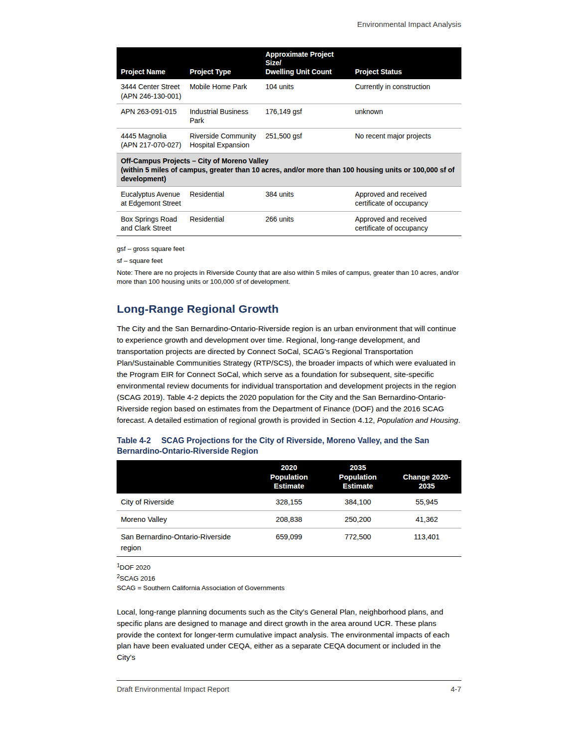Environmental Impact Analysis
| Project Name | Project Type | Approximate Project Size/ Dwelling Unit Count | Project Status |
| --- | --- | --- | --- |
| 3444 Center Street (APN 246-130-001) | Mobile Home Park | 104 units | Currently in construction |
| APN 263-091-015 | Industrial Business Park | 176,149 gsf | unknown |
| 4445 Magnolia (APN 217-070-027) | Riverside Community Hospital Expansion | 251,500 gsf | No recent major projects |
| Off-Campus Projects – City of Moreno Valley (within 5 miles of campus, greater than 10 acres, and/or more than 100 housing units or 100,000 sf of development) |
| Eucalyptus Avenue at Edgemont Street | Residential | 384 units | Approved and received certificate of occupancy |
| Box Springs Road and Clark Street | Residential | 266 units | Approved and received certificate of occupancy |
gsf – gross square feet
sf – square feet
Note: There are no projects in Riverside County that are also within 5 miles of campus, greater than 10 acres, and/or more than 100 housing units or 100,000 sf of development.
Long-Range Regional Growth
The City and the San Bernardino-Ontario-Riverside region is an urban environment that will continue to experience growth and development over time. Regional, long-range development, and transportation projects are directed by Connect SoCal, SCAG’s Regional Transportation Plan/Sustainable Communities Strategy (RTP/SCS), the broader impacts of which were evaluated in the Program EIR for Connect SoCal, which serve as a foundation for subsequent, site-specific environmental review documents for individual transportation and development projects in the region (SCAG 2019). Table 4-2 depicts the 2020 population for the City and the San Bernardino-Ontario-Riverside region based on estimates from the Department of Finance (DOF) and the 2016 SCAG forecast. A detailed estimation of regional growth is provided in Section 4.12, Population and Housing.
Table 4-2 SCAG Projections for the City of Riverside, Moreno Valley, and the San Bernardino-Ontario-Riverside Region
| | 2020 Population Estimate | 2035 Population Estimate | Change 2020-2035 |
| --- | --- | --- | --- |
| City of Riverside | 328,155 | 384,100 | 55,945 |
| Moreno Valley | 208,838 | 250,200 | 41,362 |
| San Bernardino-Ontario-Riverside region | 659,099 | 772,500 | 113,401 |
1DOF 2020
2SCAG 2016
SCAG = Southern California Association of Governments
Local, long-range planning documents such as the City’s General Plan, neighborhood plans, and specific plans are designed to manage and direct growth in the area around UCR. These plans provide the context for longer-term cumulative impact analysis. The environmental impacts of each plan have been evaluated under CEQA, either as a separate CEQA document or included in the City’s
Draft Environmental Impact Report 4-7